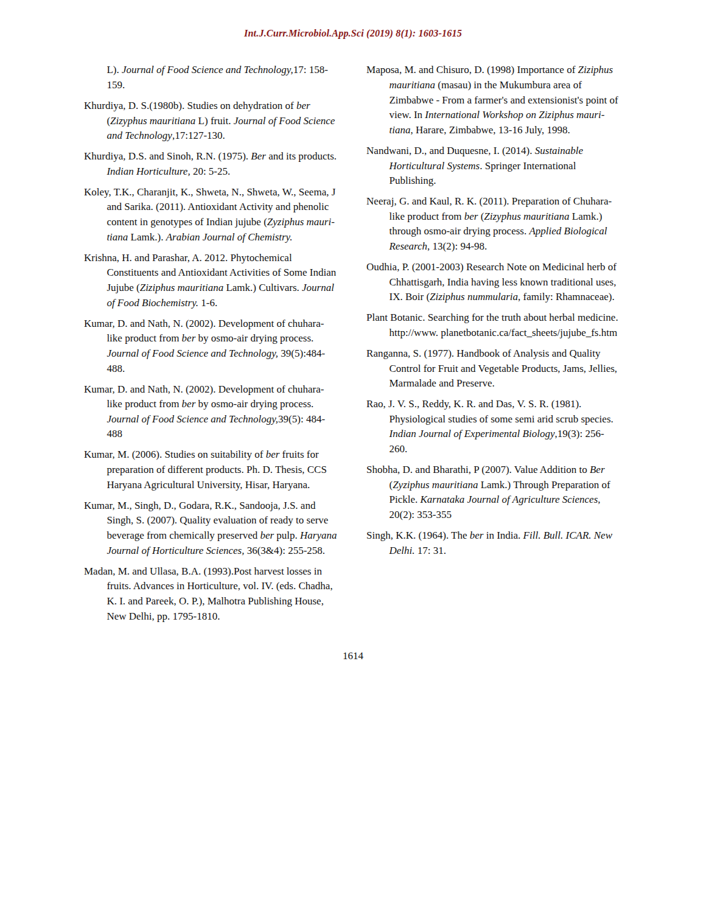Int.J.Curr.Microbiol.App.Sci (2019) 8(1): 1603-1615
L). Journal of Food Science and Technology, 17: 158-159.
Khurdiya, D. S.(1980b). Studies on dehydration of ber (Zizyphus mauritiana L) fruit. Journal of Food Science and Technology,17:127-130.
Khurdiya, D.S. and Sinoh, R.N. (1975). Ber and its products. Indian Horticulture, 20: 5-25.
Koley, T.K., Charanjit, K., Shweta, N., Shweta, W., Seema, J and Sarika. (2011). Antioxidant Activity and phenolic content in genotypes of Indian jujube (Zyziphus mauritiana Lamk.). Arabian Journal of Chemistry.
Krishna, H. and Parashar, A. 2012. Phytochemical Constituents and Antioxidant Activities of Some Indian Jujube (Ziziphus mauritiana Lamk.) Cultivars. Journal of Food Biochemistry. 1-6.
Kumar, D. and Nath, N. (2002). Development of chuhara-like product from ber by osmo-air drying process. Journal of Food Science and Technology, 39(5):484-488.
Kumar, D. and Nath, N. (2002). Development of chuhara-like product from ber by osmo-air drying process. Journal of Food Science and Technology, 39(5): 484-488
Kumar, M. (2006). Studies on suitability of ber fruits for preparation of different products. Ph. D. Thesis, CCS Haryana Agricultural University, Hisar, Haryana.
Kumar, M., Singh, D., Godara, R.K., Sandooja, J.S. and Singh, S. (2007). Quality evaluation of ready to serve beverage from chemically preserved ber pulp. Haryana Journal of Horticulture Sciences, 36(3&4): 255-258.
Madan, M. and Ullasa, B.A. (1993).Post harvest losses in fruits. Advances in Horticulture, vol. IV. (eds. Chadha, K. I. and Pareek, O. P.), Malhotra Publishing House, New Delhi, pp. 1795-1810.
Maposa, M. and Chisuro, D. (1998) Importance of Ziziphus mauritiana (masau) in the Mukumbura area of Zimbabwe - From a farmer's and extensionist's point of view. In International Workshop on Ziziphus mauritiana, Harare, Zimbabwe, 13-16 July, 1998.
Nandwani, D., and Duquesne, I. (2014). Sustainable Horticultural Systems. Springer International Publishing.
Neeraj, G. and Kaul, R. K. (2011). Preparation of Chuhara-like product from ber (Zizyphus mauritiana Lamk.) through osmo-air drying process. Applied Biological Research, 13(2): 94-98.
Oudhia, P. (2001-2003) Research Note on Medicinal herb of Chhattisgarh, India having less known traditional uses, IX. Boir (Ziziphus nummularia, family: Rhamnaceae).
Plant Botanic. Searching for the truth about herbal medicine. http://www. planetbotanic.ca/fact_sheets/jujube_fs.htm
Ranganna, S. (1977). Handbook of Analysis and Quality Control for Fruit and Vegetable Products, Jams, Jellies, Marmalade and Preserve.
Rao, J. V. S., Reddy, K. R. and Das, V. S. R. (1981). Physiological studies of some semi arid scrub species. Indian Journal of Experimental Biology,19(3): 256-260.
Shobha, D. and Bharathi, P (2007). Value Addition to Ber (Zyziphus mauritiana Lamk.) Through Preparation of Pickle. Karnataka Journal of Agriculture Sciences, 20(2): 353-355
Singh, K.K. (1964). The ber in India. Fill. Bull. ICAR. New Delhi. 17: 31.
1614